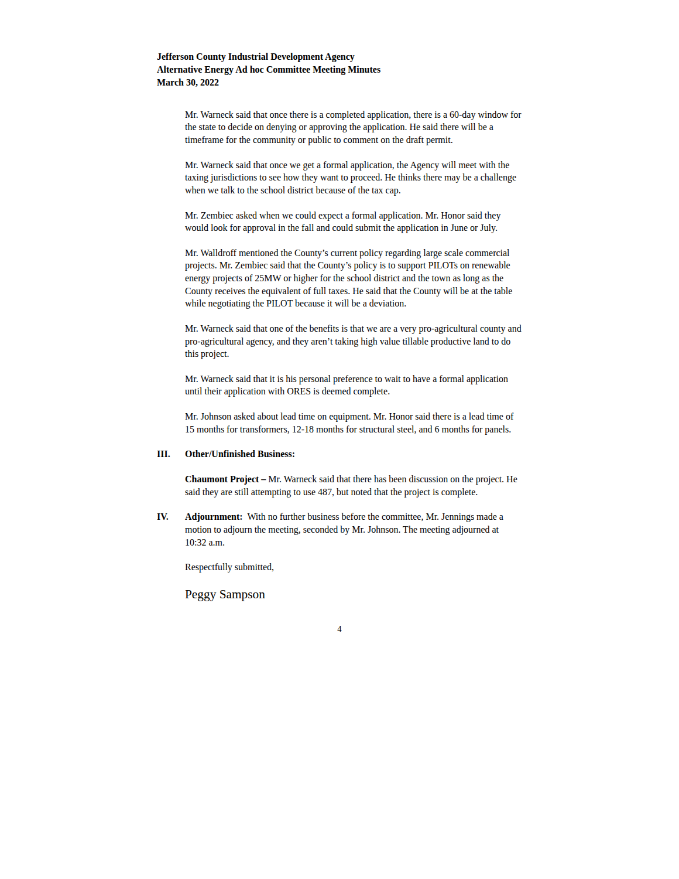Jefferson County Industrial Development Agency
Alternative Energy Ad hoc Committee Meeting Minutes
March 30, 2022
Mr. Warneck said that once there is a completed application, there is a 60-day window for the state to decide on denying or approving the application. He said there will be a timeframe for the community or public to comment on the draft permit.
Mr. Warneck said that once we get a formal application, the Agency will meet with the taxing jurisdictions to see how they want to proceed. He thinks there may be a challenge when we talk to the school district because of the tax cap.
Mr. Zembiec asked when we could expect a formal application. Mr. Honor said they would look for approval in the fall and could submit the application in June or July.
Mr. Walldroff mentioned the County’s current policy regarding large scale commercial projects. Mr. Zembiec said that the County’s policy is to support PILOTs on renewable energy projects of 25MW or higher for the school district and the town as long as the County receives the equivalent of full taxes. He said that the County will be at the table while negotiating the PILOT because it will be a deviation.
Mr. Warneck said that one of the benefits is that we are a very pro-agricultural county and pro-agricultural agency, and they aren’t taking high value tillable productive land to do this project.
Mr. Warneck said that it is his personal preference to wait to have a formal application until their application with ORES is deemed complete.
Mr. Johnson asked about lead time on equipment. Mr. Honor said there is a lead time of 15 months for transformers, 12-18 months for structural steel, and 6 months for panels.
III.
Other/Unfinished Business:
Chaumont Project – Mr. Warneck said that there has been discussion on the project. He said they are still attempting to use 487, but noted that the project is complete.
IV.
Adjournment: With no further business before the committee, Mr. Jennings made a motion to adjourn the meeting, seconded by Mr. Johnson. The meeting adjourned at 10:32 a.m.
Respectfully submitted,
Peggy Sampson
4